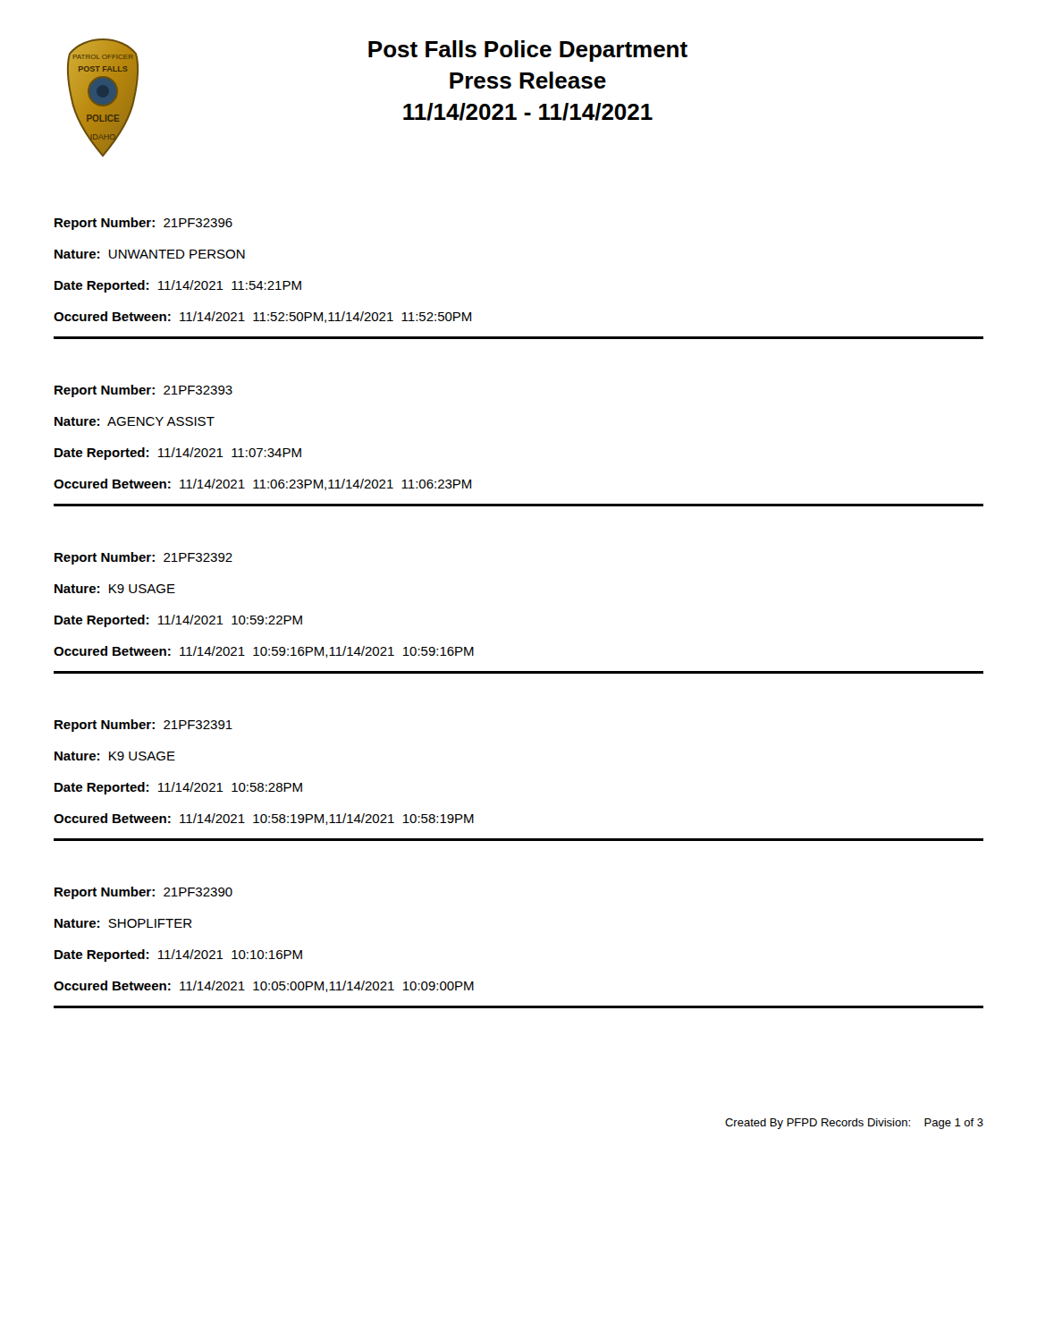PATROL OFFICER POST FALLS POLICE IDAHO
Post Falls Police Department
Press Release
11/14/2021 - 11/14/2021
Report Number: 21PF32396
Nature: UNWANTED PERSON
Date Reported: 11/14/2021 11:54:21PM
Occured Between: 11/14/2021 11:52:50PM,11/14/2021 11:52:50PM
Report Number: 21PF32393
Nature: AGENCY ASSIST
Date Reported: 11/14/2021 11:07:34PM
Occured Between: 11/14/2021 11:06:23PM,11/14/2021 11:06:23PM
Report Number: 21PF32392
Nature: K9 USAGE
Date Reported: 11/14/2021 10:59:22PM
Occured Between: 11/14/2021 10:59:16PM,11/14/2021 10:59:16PM
Report Number: 21PF32391
Nature: K9 USAGE
Date Reported: 11/14/2021 10:58:28PM
Occured Between: 11/14/2021 10:58:19PM,11/14/2021 10:58:19PM
Report Number: 21PF32390
Nature: SHOPLIFTER
Date Reported: 11/14/2021 10:10:16PM
Occured Between: 11/14/2021 10:05:00PM,11/14/2021 10:09:00PM
Created By PFPD Records Division: Page 1 of 3